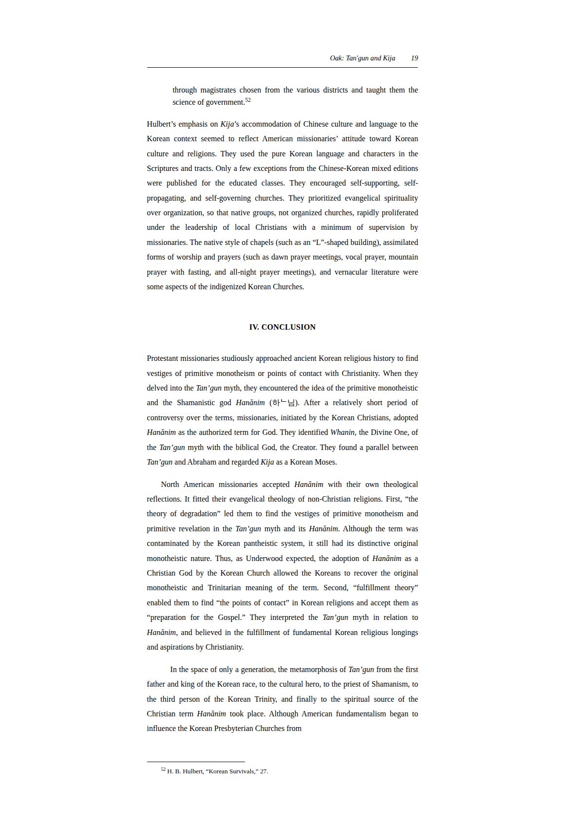Oak: Tan'gun and Kija 19
through magistrates chosen from the various districts and taught them the science of government.52
Hulbert’s emphasis on Kija’s accommodation of Chinese culture and language to the Korean context seemed to reflect American missionaries’ attitude toward Korean culture and religions. They used the pure Korean language and characters in the Scriptures and tracts. Only a few exceptions from the Chinese-Korean mixed editions were published for the educated classes. They encouraged self-supporting, self-propagating, and self-governing churches. They prioritized evangelical spirituality over organization, so that native groups, not organized churches, rapidly proliferated under the leadership of local Christians with a minimum of supervision by missionaries. The native style of chapels (such as an “L”-shaped building), assimilated forms of worship and prayers (such as dawn prayer meetings, vocal prayer, mountain prayer with fasting, and all-night prayer meetings), and vernacular literature were some aspects of the indigenized Korean Churches.
IV. CONCLUSION
Protestant missionaries studiously approached ancient Korean religious history to find vestiges of primitive monotheism or points of contact with Christianity. When they delved into the Tan’gun myth, they encountered the idea of the primitive monotheistic and the Shamanistic god Hanănim (하​ᄂ​님). After a relatively short period of controversy over the terms, missionaries, initiated by the Korean Christians, adopted Hanănim as the authorized term for God. They identified Whanin, the Divine One, of the Tan’gun myth with the biblical God, the Creator. They found a parallel between Tan’gun and Abraham and regarded Kija as a Korean Moses.
North American missionaries accepted Hanănim with their own theological reflections. It fitted their evangelical theology of non-Christian religions. First, “the theory of degradation” led them to find the vestiges of primitive monotheism and primitive revelation in the Tan’gun myth and its Hanănim. Although the term was contaminated by the Korean pantheistic system, it still had its distinctive original monotheistic nature. Thus, as Underwood expected, the adoption of Hanănim as a Christian God by the Korean Church allowed the Koreans to recover the original monotheistic and Trinitarian meaning of the term. Second, “fulfillment theory” enabled them to find “the points of contact” in Korean religions and accept them as “preparation for the Gospel.” They interpreted the Tan’gun myth in relation to Hanănim, and believed in the fulfillment of fundamental Korean religious longings and aspirations by Christianity.
In the space of only a generation, the metamorphosis of Tan’gun from the first father and king of the Korean race, to the cultural hero, to the priest of Shamanism, to the third person of the Korean Trinity, and finally to the spiritual source of the Christian term Hanănim took place. Although American fundamentalism began to influence the Korean Presbyterian Churches from
52 H. B. Hulbert, “Korean Survivals,” 27.